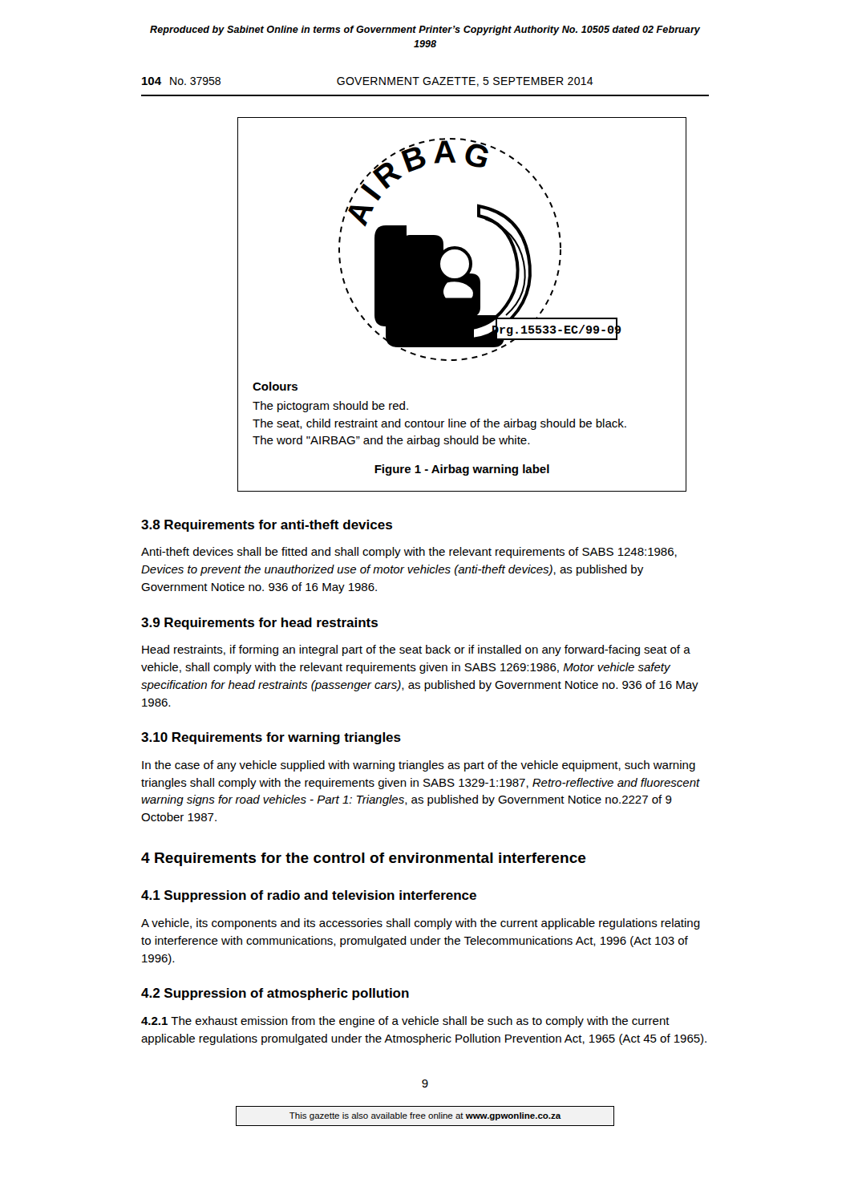Reproduced by Sabinet Online in terms of Government Printer’s Copyright Authority No. 10505 dated 02 February 1998
104 No. 37958 GOVERNMENT GAZETTE, 5 SEPTEMBER 2014
AIRBAG Drg.15533-EC/99-09
Colours
The pictogram should be red.
The seat, child restraint and contour line of the airbag should be black.
The word "AIRBAG” and the airbag should be white.
Figure 1 - Airbag warning label
3.8 Requirements for anti-theft devices
Anti-theft devices shall be fitted and shall comply with the relevant requirements of SABS 1248:1986, Devices to prevent the unauthorized use of motor vehicles (anti-theft devices), as published by Government Notice no. 936 of 16 May 1986.
3.9 Requirements for head restraints
Head restraints, if forming an integral part of the seat back or if installed on any forward-facing seat of a vehicle, shall comply with the relevant requirements given in SABS 1269:1986, Motor vehicle safety specification for head restraints (passenger cars), as published by Government Notice no. 936 of 16 May 1986.
3.10 Requirements for warning triangles
In the case of any vehicle supplied with warning triangles as part of the vehicle equipment, such warning triangles shall comply with the requirements given in SABS 1329-1:1987, Retro-reflective and fluorescent warning signs for road vehicles - Part 1: Triangles, as published by Government Notice no.2227 of 9 October 1987.
4 Requirements for the control of environmental interference
4.1 Suppression of radio and television interference
A vehicle, its components and its accessories shall comply with the current applicable regulations relating to interference with communications, promulgated under the Telecommunications Act, 1996 (Act 103 of 1996).
4.2 Suppression of atmospheric pollution
4.2.1 The exhaust emission from the engine of a vehicle shall be such as to comply with the current applicable regulations promulgated under the Atmospheric Pollution Prevention Act, 1965 (Act 45 of 1965).
9
This gazette is also available free online at www.gpwonline.co.za